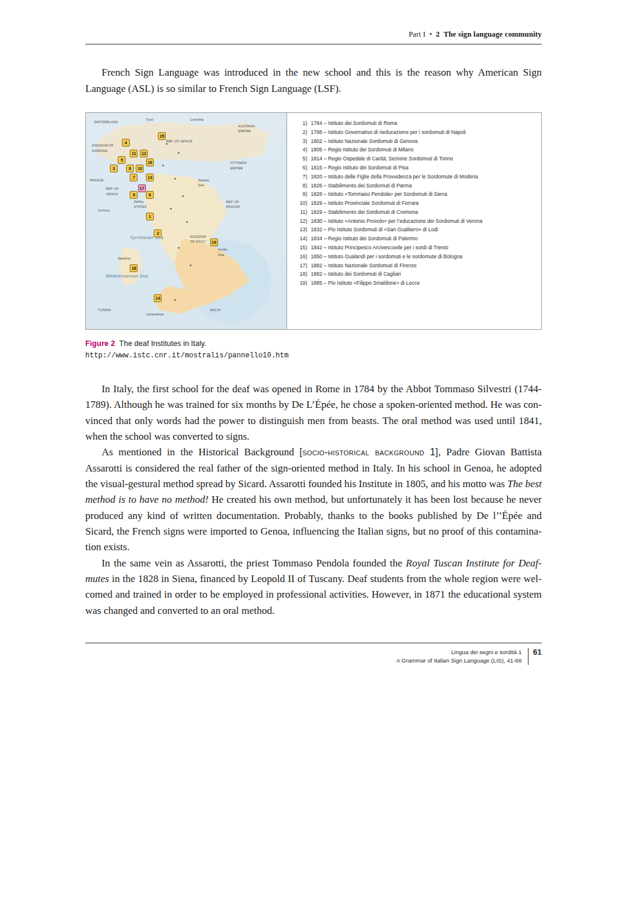Part I•2 The sign language community
French Sign Language was introduced in the new school and this is the reason why American Sign Language (ASL) is so similar to French Sign Language (LSF).
SWITZERLAND Tyrol Carinthia AUSTRIAN
EMPIRE KINGDOM OF
SARDINIA REP. OF VENICE FRANCE REP. OF
GENOA OTTOMAN
EMPIRE Adriatic
Sea PAPAL
STATES REP. OF
RAGUSA Corsica Tyrrhenian Sea KINGDOM
OF SICILY Ionian
Sea Sardinia Mediterranean Sea TUNISIA Lampedusa MALTA 4 15 11 12 5 16 3 8 10 7 13 17 9 6 1 2 19 18 14
1) 1784 – Istituto dei Sordomuti di Roma
2) 1788 – Istituto Governativo di rieducazione per i sordomuti di Napoli
3) 1802 – Istituto Nazionale Sordomuti di Genova
4) 1805 – Regio Istituto dei Sordomuti di Milano
5) 1814 – Regio Ospedale di Carità: Sezione Sordomuti di Torino
6) 1815 – Regio Istituto dei Sordomuti di Pisa
7) 1820 – Istituto delle Figlie della Provvidenza per le Sordomute di Modena
8) 1826 – Stabilimento dei Sordomuti di Parma
9) 1828 – Istituto «Tommaso Pendola» per Sordomuti di Siena
10) 1829 – Istituto Provinciale Sordomuti di Ferrara
11) 1829 – Stabilimento dei Sordomuti di Cremona
12) 1830 – Istituto «Antonio Provolo» per l’educazione dei Sordomuti di Verona
13) 1832 – Pio Istituto Sordomuti di «San Gualtiero» di Lodi
14) 1834 – Regio Istituto dei Sordomuti di Palermo
15) 1842 – Istituto Principesco Arcivescovile per i sordi di Trento
16) 1850 – Istituto Gualandi per i sordomuti e le sordomute di Bologna
17) 1882 – Istituto Nazionale Sordomuti di Firenze
18) 1882 – Istituto dei Sordomuti di Cagliari
19) 1885 – Pio Istituto «Filippo Smaldone» di Lecce
Figure 2 The deaf Institutes in Italy. http://www.istc.cnr.it/mostralis/pannello10.htm
In Italy, the first school for the deaf was opened in Rome in 1784 by the Abbot Tommaso Silvestri (1744-1789). Although he was trained for six months by De L’Épée, he chose a spoken-oriented method. He was convinced that only words had the power to distinguish men from beasts. The oral method was used until 1841, when the school was converted to signs.
As mentioned in the Historical Background [socio-historical background 1], Padre Giovan Battista Assarotti is considered the real father of the sign-oriented method in Italy. In his school in Genoa, he adopted the visual-gestural method spread by Sicard. Assarotti founded his Institute in 1805, and his motto was The best method is to have no method! He created his own method, but unfortunately it has been lost because he never produced any kind of written documentation. Probably, thanks to the books published by De l’’Épée and Sicard, the French signs were imported to Genoa, influencing the Italian signs, but no proof of this contamination exists.
In the same vein as Assarotti, the priest Tommaso Pendola founded the Royal Tuscan Institute for Deaf-mutes in the 1828 in Siena, financed by Leopold II of Tuscany. Deaf students from the whole region were welcomed and trained in order to be employed in professional activities. However, in 1871 the educational system was changed and converted to an oral method.
Lingua dei segni e sordità 1
A Grammar of Italian Sign Language (LIS), 41-68
61